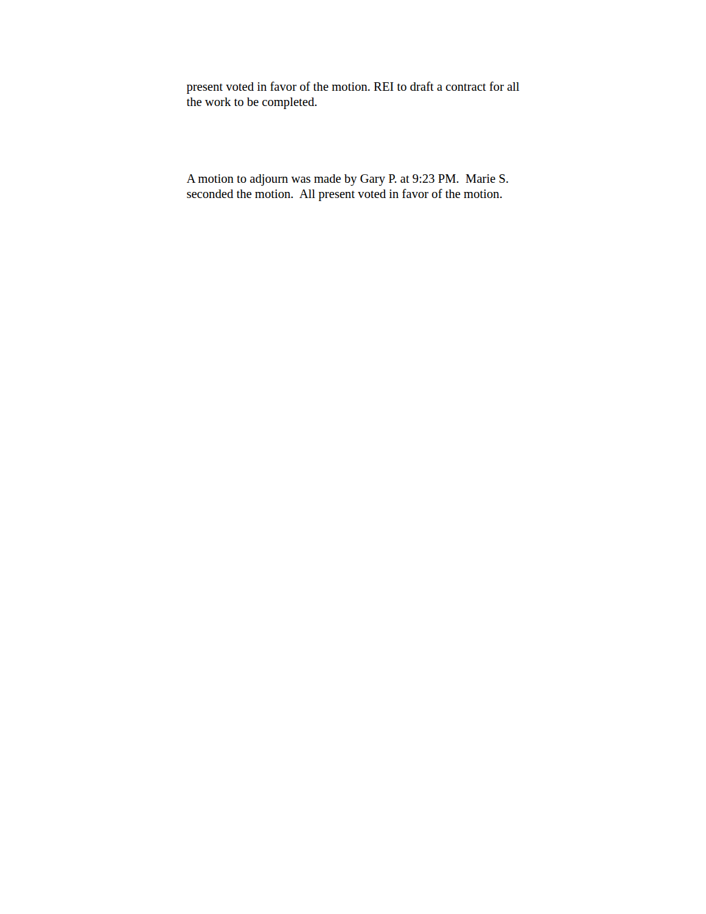present voted in favor of the motion. REI to draft a contract for all the work to be completed.
A motion to adjourn was made by Gary P. at 9:23 PM. Marie S. seconded the motion. All present voted in favor of the motion.